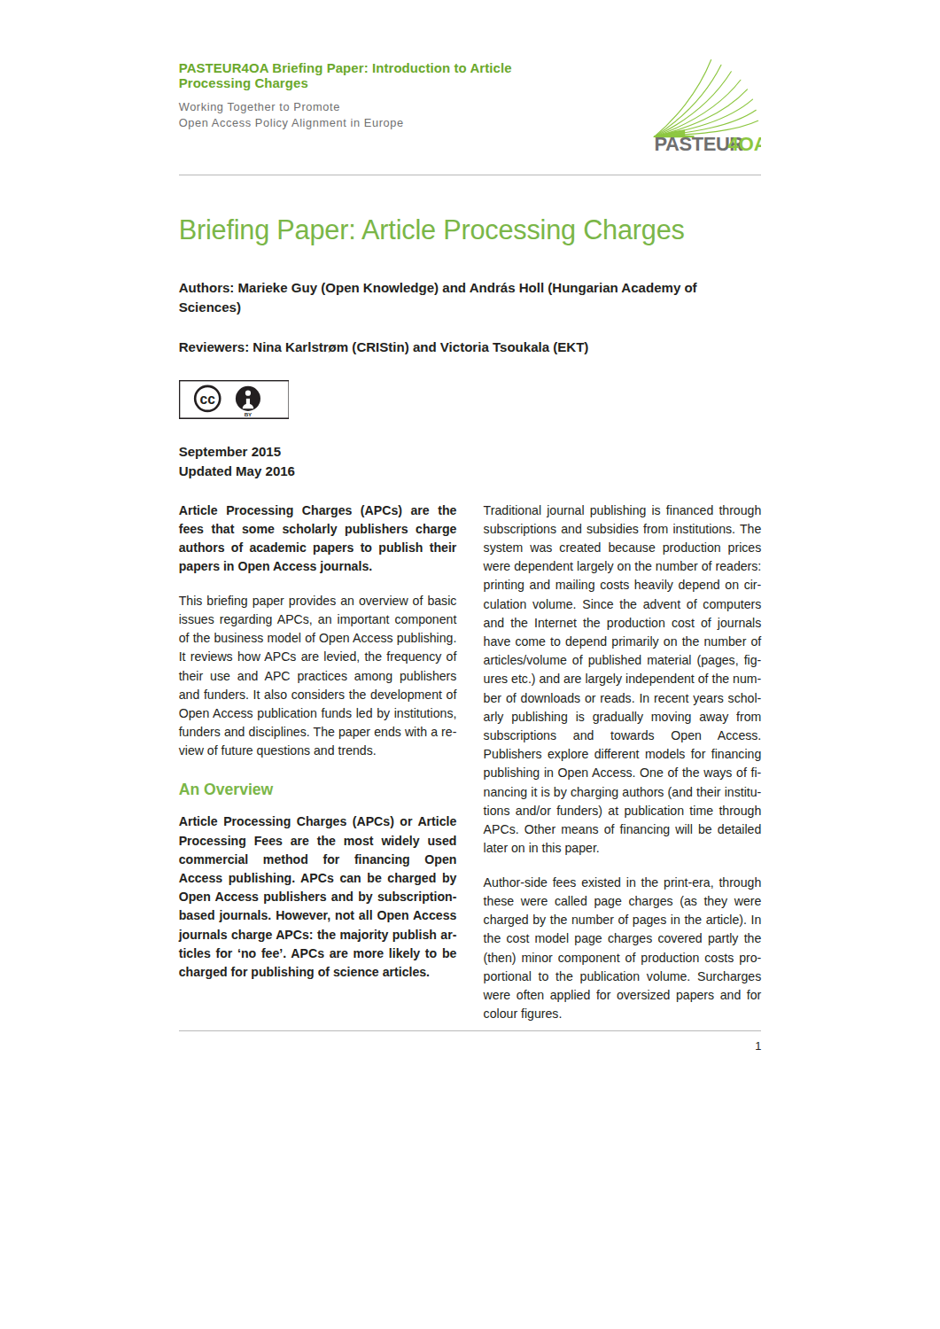PASTEUR4OA Briefing Paper: Introduction to Article Processing Charges
Working Together to Promote
Open Access Policy Alignment in Europe
PASTEUR4OA PASTEUR 4OA
Briefing Paper: Article Processing Charges
Authors: Marieke Guy (Open Knowledge) and András Holl (Hungarian Academy of Sciences)
Reviewers: Nina Karlstrøm (CRIStin) and Victoria Tsoukala (EKT)
CC BY cc BY
September 2015
Updated May 2016
Article Processing Charges (APCs) are the fees that some scholarly publishers charge authors of academic papers to publish their papers in Open Access journals.
This briefing paper provides an overview of basic issues regarding APCs, an important component of the business model of Open Access publishing. It reviews how APCs are levied, the frequency of their use and APC practices among publishers and funders. It also considers the development of Open Access publication funds led by institutions, funders and disciplines. The paper ends with a review of future questions and trends.
An Overview
Article Processing Charges (APCs) or Article Processing Fees are the most widely used commercial method for financing Open Access publishing. APCs can be charged by Open Access publishers and by subscription-based journals. However, not all Open Access journals charge APCs: the majority publish articles for ‘no fee’. APCs are more likely to be charged for publishing of science articles.
Traditional journal publishing is financed through subscriptions and subsidies from institutions. The system was created because production prices were dependent largely on the number of readers: printing and mailing costs heavily depend on circulation volume. Since the advent of computers and the Internet the production cost of journals have come to depend primarily on the number of articles/volume of published material (pages, figures etc.) and are largely independent of the number of downloads or reads. In recent years scholarly publishing is gradually moving away from subscriptions and towards Open Access. Publishers explore different models for financing publishing in Open Access. One of the ways of financing it is by charging authors (and their institutions and/or funders) at publication time through APCs. Other means of financing will be detailed later on in this paper.
Author-side fees existed in the print-era, through these were called page charges (as they were charged by the number of pages in the article). In the cost model page charges covered partly the (then) minor component of production costs proportional to the publication volume. Surcharges were often applied for oversized papers and for colour figures.
1